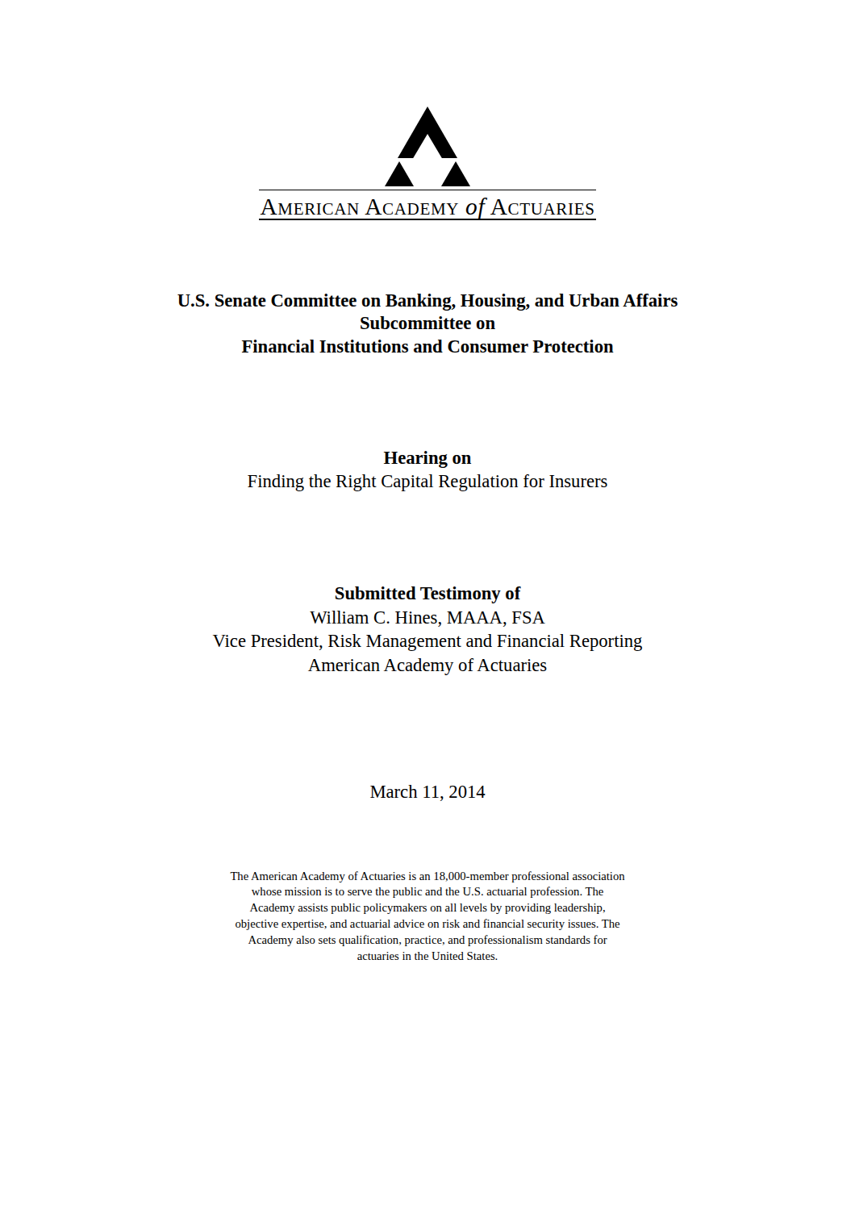American Academy of Actuaries
U.S. Senate Committee on Banking, Housing, and Urban Affairs
Subcommittee on
Financial Institutions and Consumer Protection
Hearing on
Finding the Right Capital Regulation for Insurers
Submitted Testimony of
William C. Hines, MAAA, FSA
Vice President, Risk Management and Financial Reporting
American Academy of Actuaries
March 11, 2014
The American Academy of Actuaries is an 18,000-member professional association whose mission is to serve the public and the U.S. actuarial profession. The Academy assists public policymakers on all levels by providing leadership, objective expertise, and actuarial advice on risk and financial security issues. The Academy also sets qualification, practice, and professionalism standards for actuaries in the United States.